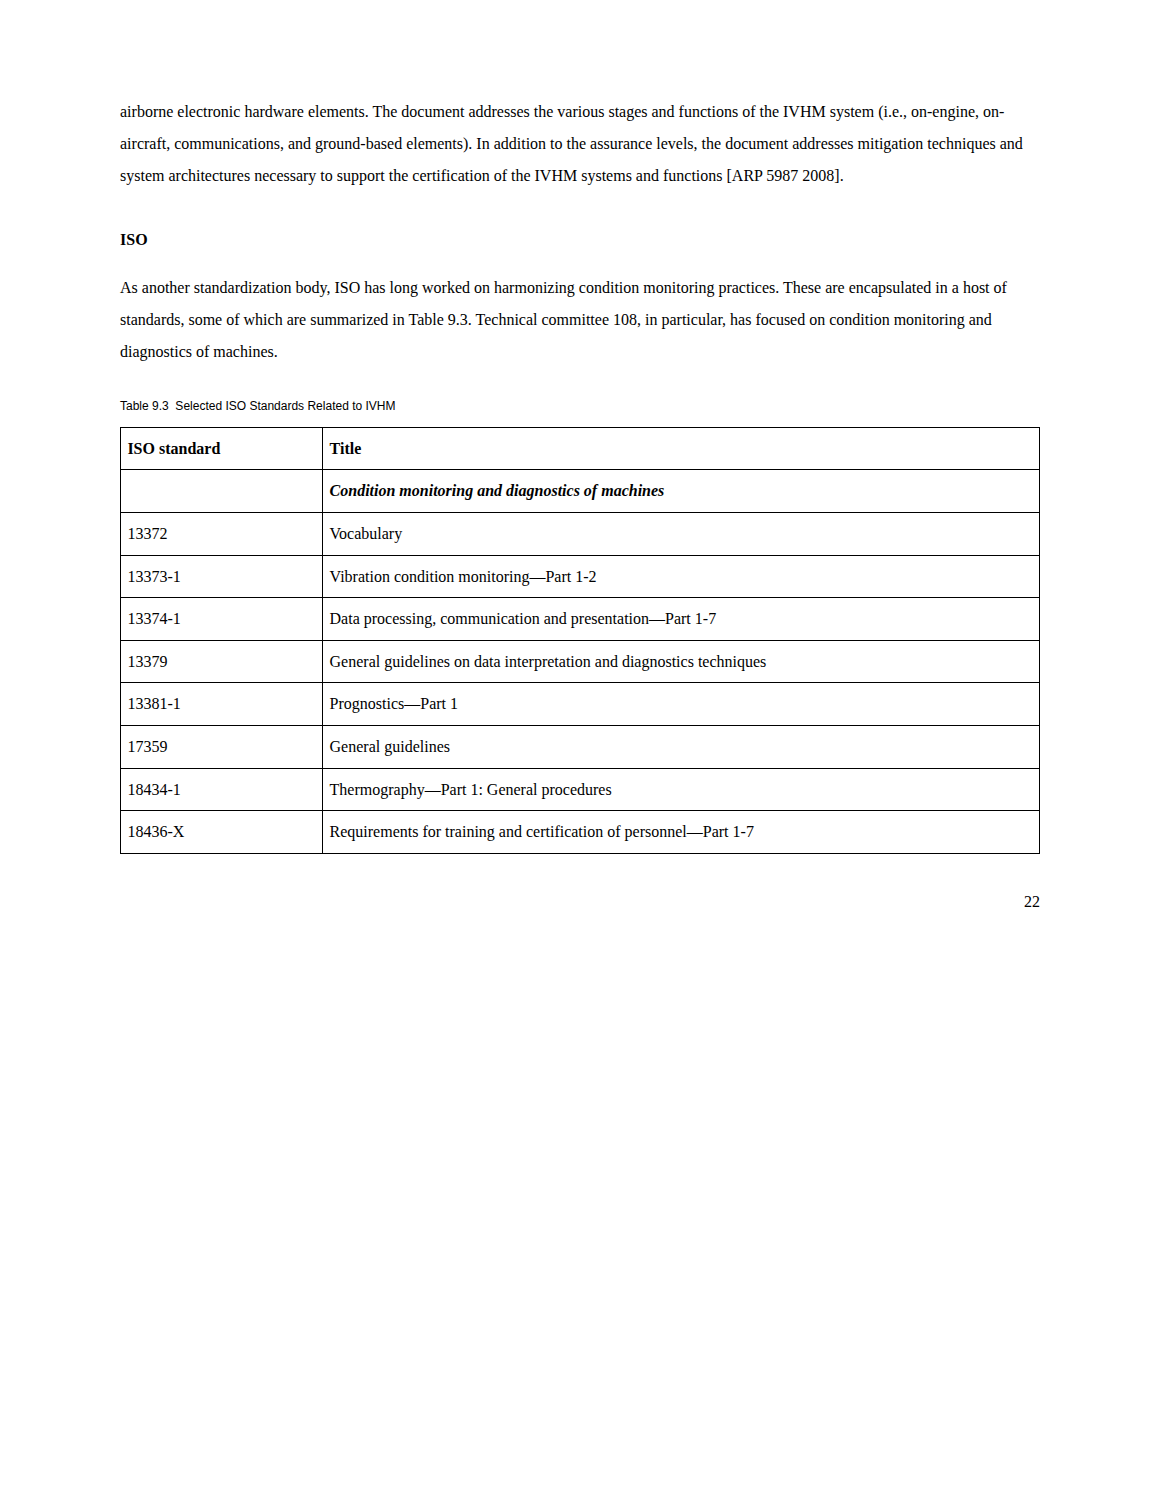airborne electronic hardware elements. The document addresses the various stages and functions of the IVHM system (i.e., on-engine, on-aircraft, communications, and ground-based elements). In addition to the assurance levels, the document addresses mitigation techniques and system architectures necessary to support the certification of the IVHM systems and functions [ARP 5987 2008].
ISO
As another standardization body, ISO has long worked on harmonizing condition monitoring practices. These are encapsulated in a host of standards, some of which are summarized in Table 9.3. Technical committee 108, in particular, has focused on condition monitoring and diagnostics of machines.
Table 9.3 Selected ISO Standards Related to IVHM
| ISO standard | Title |
| --- | --- |
| | Condition monitoring and diagnostics of machines |
| 13372 | Vocabulary |
| 13373-1 | Vibration condition monitoring—Part 1-2 |
| 13374-1 | Data processing, communication and presentation—Part 1-7 |
| 13379 | General guidelines on data interpretation and diagnostics techniques |
| 13381-1 | Prognostics—Part 1 |
| 17359 | General guidelines |
| 18434-1 | Thermography—Part 1: General procedures |
| 18436-X | Requirements for training and certification of personnel—Part 1-7 |
22